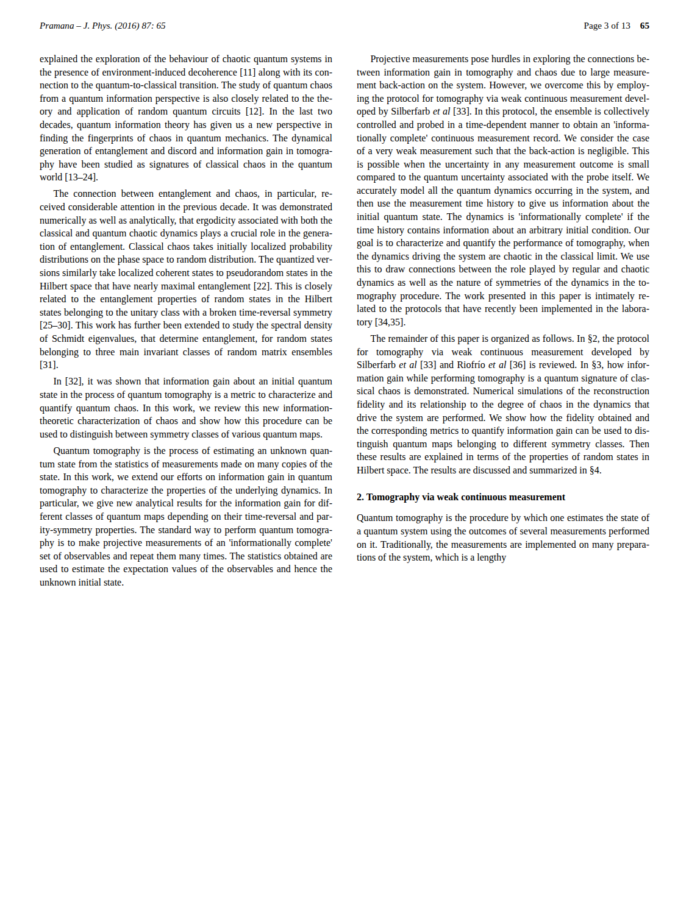Pramana – J. Phys. (2016) 87: 65
Page 3 of 13 65
explained the exploration of the behaviour of chaotic quantum systems in the presence of environment-induced decoherence [11] along with its connection to the quantum-to-classical transition. The study of quantum chaos from a quantum information perspective is also closely related to the theory and application of random quantum circuits [12]. In the last two decades, quantum information theory has given us a new perspective in finding the fingerprints of chaos in quantum mechanics. The dynamical generation of entanglement and discord and information gain in tomography have been studied as signatures of classical chaos in the quantum world [13–24].
The connection between entanglement and chaos, in particular, received considerable attention in the previous decade. It was demonstrated numerically as well as analytically, that ergodicity associated with both the classical and quantum chaotic dynamics plays a crucial role in the generation of entanglement. Classical chaos takes initially localized probability distributions on the phase space to random distribution. The quantized versions similarly take localized coherent states to pseudorandom states in the Hilbert space that have nearly maximal entanglement [22]. This is closely related to the entanglement properties of random states in the Hilbert states belonging to the unitary class with a broken time-reversal symmetry [25–30]. This work has further been extended to study the spectral density of Schmidt eigenvalues, that determine entanglement, for random states belonging to three main invariant classes of random matrix ensembles [31].
In [32], it was shown that information gain about an initial quantum state in the process of quantum tomography is a metric to characterize and quantify quantum chaos. In this work, we review this new information-theoretic characterization of chaos and show how this procedure can be used to distinguish between symmetry classes of various quantum maps.
Quantum tomography is the process of estimating an unknown quantum state from the statistics of measurements made on many copies of the state. In this work, we extend our efforts on information gain in quantum tomography to characterize the properties of the underlying dynamics. In particular, we give new analytical results for the information gain for different classes of quantum maps depending on their time-reversal and parity-symmetry properties. The standard way to perform quantum tomography is to make projective measurements of an 'informationally complete' set of observables and repeat them many times. The statistics obtained are used to estimate the expectation values of the observables and hence the unknown initial state.
Projective measurements pose hurdles in exploring the connections between information gain in tomography and chaos due to large measurement back-action on the system. However, we overcome this by employing the protocol for tomography via weak continuous measurement developed by Silberfarb et al [33]. In this protocol, the ensemble is collectively controlled and probed in a time-dependent manner to obtain an 'informationally complete' continuous measurement record. We consider the case of a very weak measurement such that the back-action is negligible. This is possible when the uncertainty in any measurement outcome is small compared to the quantum uncertainty associated with the probe itself. We accurately model all the quantum dynamics occurring in the system, and then use the measurement time history to give us information about the initial quantum state. The dynamics is 'informationally complete' if the time history contains information about an arbitrary initial condition. Our goal is to characterize and quantify the performance of tomography, when the dynamics driving the system are chaotic in the classical limit. We use this to draw connections between the role played by regular and chaotic dynamics as well as the nature of symmetries of the dynamics in the tomography procedure. The work presented in this paper is intimately related to the protocols that have recently been implemented in the laboratory [34,35].
The remainder of this paper is organized as follows. In §2, the protocol for tomography via weak continuous measurement developed by Silberfarb et al [33] and Riofrío et al [36] is reviewed. In §3, how information gain while performing tomography is a quantum signature of classical chaos is demonstrated. Numerical simulations of the reconstruction fidelity and its relationship to the degree of chaos in the dynamics that drive the system are performed. We show how the fidelity obtained and the corresponding metrics to quantify information gain can be used to distinguish quantum maps belonging to different symmetry classes. Then these results are explained in terms of the properties of random states in Hilbert space. The results are discussed and summarized in §4.
2. Tomography via weak continuous measurement
Quantum tomography is the procedure by which one estimates the state of a quantum system using the outcomes of several measurements performed on it. Traditionally, the measurements are implemented on many preparations of the system, which is a lengthy